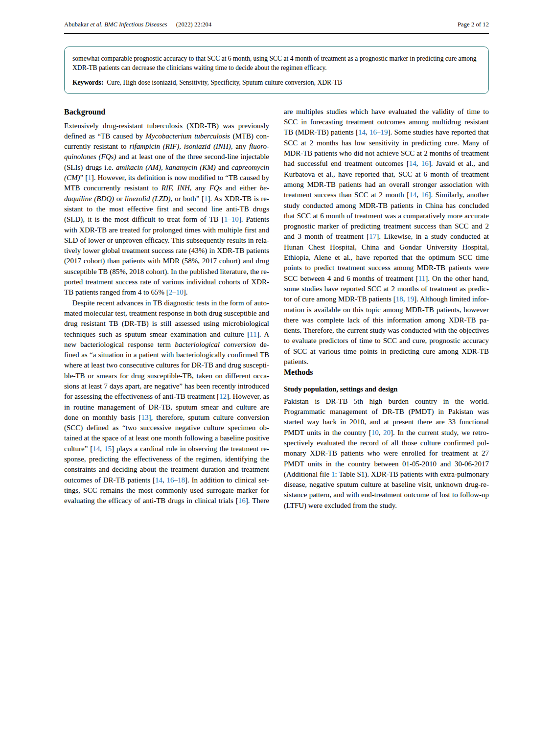Abubakar et al. BMC Infectious Diseases(2022) 22:204
Page 2 of 12
somewhat comparable prognostic accuracy to that SCC at 6 month, using SCC at 4 month of treatment as a prognostic marker in predicting cure among XDR-TB patients can decrease the clinicians waiting time to decide about the regimen efficacy.
Keywords: Cure, High dose isoniazid, Sensitivity, Specificity, Sputum culture conversion, XDR-TB
Background
Extensively drug-resistant tuberculosis (XDR-TB) was previously defined as “TB caused by Mycobacterium tuberculosis (MTB) concurrently resistant to rifampicin (RIF), isoniazid (INH), any fluoroquinolones (FQs) and at least one of the three second-line injectable (SLIs) drugs i.e. amikacin (AM), kanamycin (KM) and capreomycin (CM)” [1]. However, its definition is now modified to “TB caused by MTB concurrently resistant to RIF, INH, any FQs and either bedaquiline (BDQ) or linezolid (LZD), or both” [1]. As XDR-TB is resistant to the most effective first and second line anti-TB drugs (SLD), it is the most difficult to treat form of TB [1–10]. Patients with XDR-TB are treated for prolonged times with multiple first and SLD of lower or unproven efficacy. This subsequently results in relatively lower global treatment success rate (43%) in XDR-TB patients (2017 cohort) than patients with MDR (58%, 2017 cohort) and drug susceptible TB (85%, 2018 cohort). In the published literature, the reported treatment success rate of various individual cohorts of XDR-TB patients ranged from 4 to 65% [2–10].
Despite recent advances in TB diagnostic tests in the form of automated molecular test, treatment response in both drug susceptible and drug resistant TB (DR-TB) is still assessed using microbiological techniques such as sputum smear examination and culture [11]. A new bacteriological response term bacteriological conversion defined as “a situation in a patient with bacteriologically confirmed TB where at least two consecutive cultures for DR-TB and drug susceptible-TB or smears for drug susceptible-TB, taken on different occasions at least 7 days apart, are negative” has been recently introduced for assessing the effectiveness of anti-TB treatment [12]. However, as in routine management of DR-TB, sputum smear and culture are done on monthly basis [13], therefore, sputum culture conversion (SCC) defined as “two successive negative culture specimen obtained at the space of at least one month following a baseline positive culture” [14, 15] plays a cardinal role in observing the treatment response, predicting the effectiveness of the regimen, identifying the constraints and deciding about the treatment duration and treatment outcomes of DR-TB patients [14, 16–18]. In addition to clinical settings, SCC remains the most commonly used surrogate marker for evaluating the efficacy of anti-TB drugs in clinical trials [16]. There are multiples studies which have evaluated the validity of time to SCC in forecasting treatment outcomes among multidrug resistant TB (MDR-TB) patients [14, 16–19]. Some studies have reported that SCC at 2 months has low sensitivity in predicting cure. Many of MDR-TB patients who did not achieve SCC at 2 months of treatment had successful end treatment outcomes [14, 16]. Javaid et al., and Kurbatova et al., have reported that, SCC at 6 month of treatment among MDR-TB patients had an overall stronger association with treatment success than SCC at 2 month [14, 16]. Similarly, another study conducted among MDR-TB patients in China has concluded that SCC at 6 month of treatment was a comparatively more accurate prognostic marker of predicting treatment success than SCC and 2 and 3 month of treatment [17]. Likewise, in a study conducted at Hunan Chest Hospital, China and Gondar University Hospital, Ethiopia, Alene et al., have reported that the optimum SCC time points to predict treatment success among MDR-TB patients were SCC between 4 and 6 months of treatment [11]. On the other hand, some studies have reported SCC at 2 months of treatment as predictor of cure among MDR-TB patients [18, 19]. Although limited information is available on this topic among MDR-TB patients, however there was complete lack of this information among XDR-TB patients. Therefore, the current study was conducted with the objectives to evaluate predictors of time to SCC and cure, prognostic accuracy of SCC at various time points in predicting cure among XDR-TB patients.
Methods
Study population, settings and design
Pakistan is DR-TB 5th high burden country in the world. Programmatic management of DR-TB (PMDT) in Pakistan was started way back in 2010, and at present there are 33 functional PMDT units in the country [10, 20]. In the current study, we retrospectively evaluated the record of all those culture confirmed pulmonary XDR-TB patients who were enrolled for treatment at 27 PMDT units in the country between 01-05-2010 and 30-06-2017 (Additional file 1: Table S1). XDR-TB patients with extra-pulmonary disease, negative sputum culture at baseline visit, unknown drug-resistance pattern, and with end-treatment outcome of lost to follow-up (LTFU) were excluded from the study.